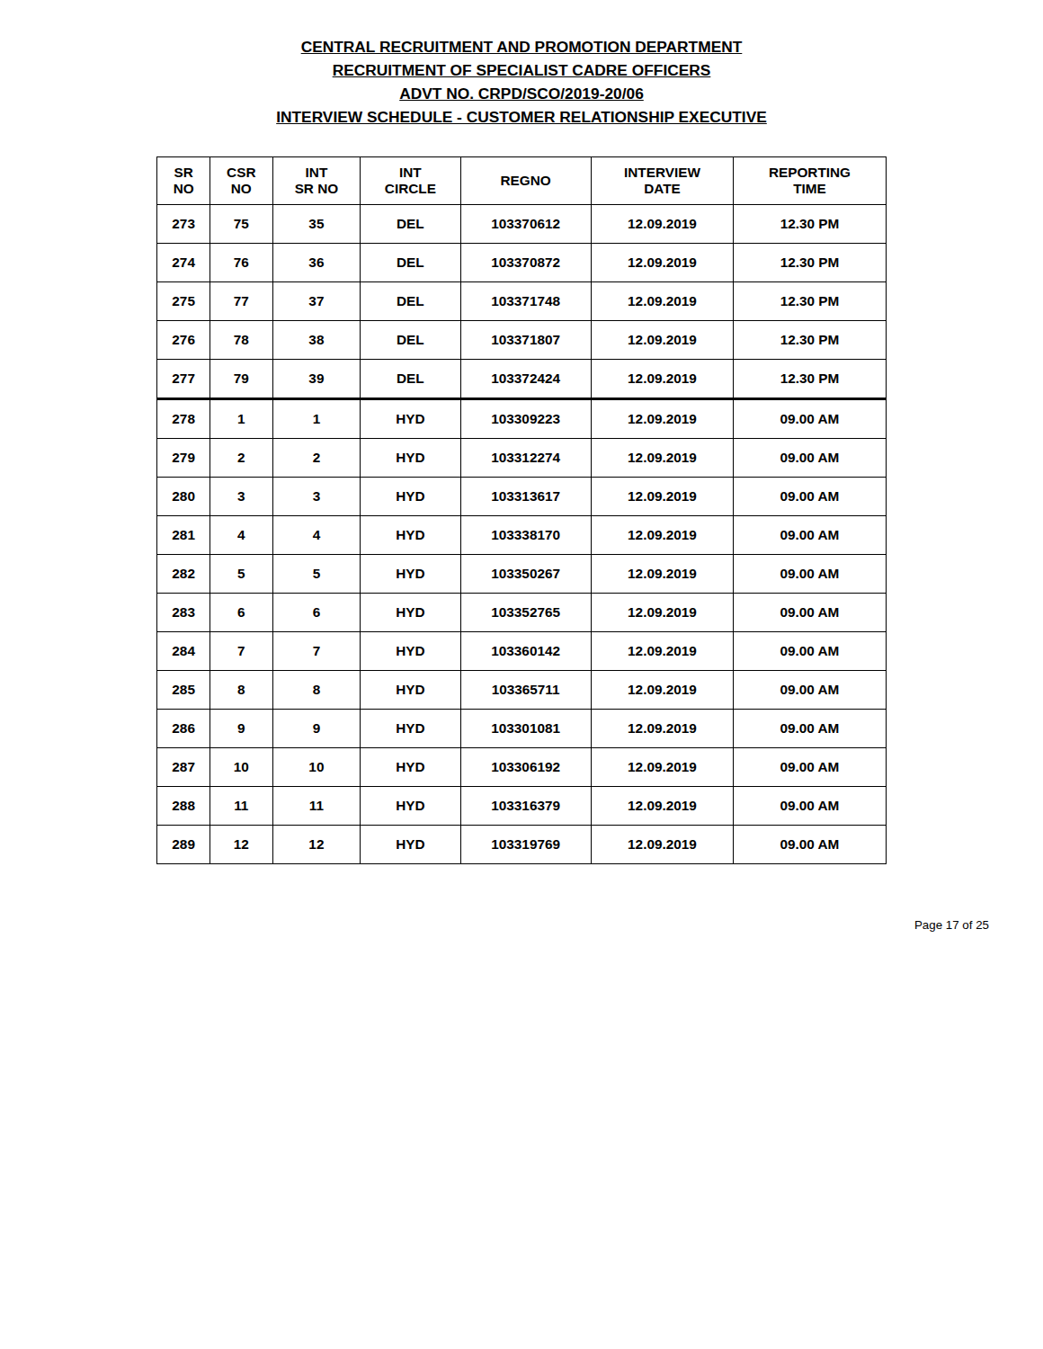CENTRAL RECRUITMENT AND PROMOTION DEPARTMENT
RECRUITMENT OF SPECIALIST CADRE OFFICERS
ADVT NO. CRPD/SCO/2019-20/06
INTERVIEW SCHEDULE - CUSTOMER RELATIONSHIP EXECUTIVE
| SR NO | CSR NO | INT SR NO | INT CIRCLE | REGNO | INTERVIEW DATE | REPORTING TIME |
| --- | --- | --- | --- | --- | --- | --- |
| 273 | 75 | 35 | DEL | 103370612 | 12.09.2019 | 12.30 PM |
| 274 | 76 | 36 | DEL | 103370872 | 12.09.2019 | 12.30 PM |
| 275 | 77 | 37 | DEL | 103371748 | 12.09.2019 | 12.30 PM |
| 276 | 78 | 38 | DEL | 103371807 | 12.09.2019 | 12.30 PM |
| 277 | 79 | 39 | DEL | 103372424 | 12.09.2019 | 12.30 PM |
| 278 | 1 | 1 | HYD | 103309223 | 12.09.2019 | 09.00 AM |
| 279 | 2 | 2 | HYD | 103312274 | 12.09.2019 | 09.00 AM |
| 280 | 3 | 3 | HYD | 103313617 | 12.09.2019 | 09.00 AM |
| 281 | 4 | 4 | HYD | 103338170 | 12.09.2019 | 09.00 AM |
| 282 | 5 | 5 | HYD | 103350267 | 12.09.2019 | 09.00 AM |
| 283 | 6 | 6 | HYD | 103352765 | 12.09.2019 | 09.00 AM |
| 284 | 7 | 7 | HYD | 103360142 | 12.09.2019 | 09.00 AM |
| 285 | 8 | 8 | HYD | 103365711 | 12.09.2019 | 09.00 AM |
| 286 | 9 | 9 | HYD | 103301081 | 12.09.2019 | 09.00 AM |
| 287 | 10 | 10 | HYD | 103306192 | 12.09.2019 | 09.00 AM |
| 288 | 11 | 11 | HYD | 103316379 | 12.09.2019 | 09.00 AM |
| 289 | 12 | 12 | HYD | 103319769 | 12.09.2019 | 09.00 AM |
Page 17 of 25